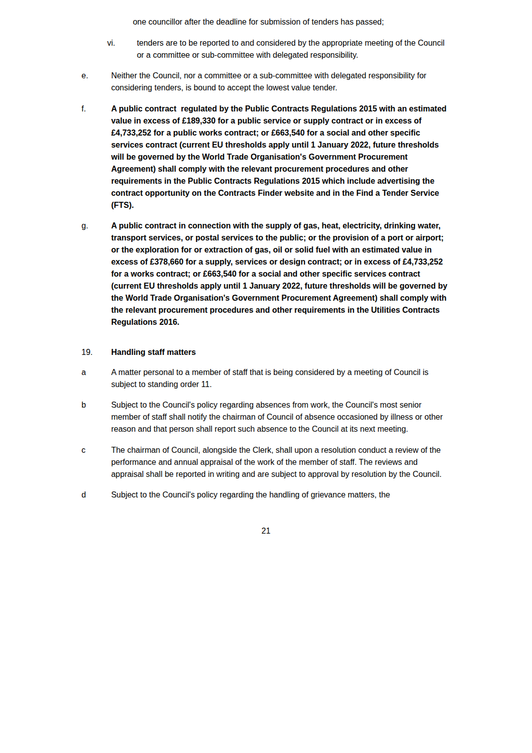one councillor after the deadline for submission of tenders has passed;
vi.
tenders are to be reported to and considered by the appropriate meeting of the Council or a committee or sub-committee with delegated responsibility.
e.
Neither the Council, nor a committee or a sub-committee with delegated responsibility for considering tenders, is bound to accept the lowest value tender.
f.
A public contract regulated by the Public Contracts Regulations 2015 with an estimated value in excess of £189,330 for a public service or supply contract or in excess of £4,733,252 for a public works contract; or £663,540 for a social and other specific services contract (current EU thresholds apply until 1 January 2022, future thresholds will be governed by the World Trade Organisation's Government Procurement Agreement) shall comply with the relevant procurement procedures and other requirements in the Public Contracts Regulations 2015 which include advertising the contract opportunity on the Contracts Finder website and in the Find a Tender Service (FTS).
g.
A public contract in connection with the supply of gas, heat, electricity, drinking water, transport services, or postal services to the public; or the provision of a port or airport; or the exploration for or extraction of gas, oil or solid fuel with an estimated value in excess of £378,660 for a supply, services or design contract; or in excess of £4,733,252 for a works contract; or £663,540 for a social and other specific services contract (current EU thresholds apply until 1 January 2022, future thresholds will be governed by the World Trade Organisation's Government Procurement Agreement) shall comply with the relevant procurement procedures and other requirements in the Utilities Contracts Regulations 2016.
19.
Handling staff matters
a
A matter personal to a member of staff that is being considered by a meeting of Council is subject to standing order 11.
b
Subject to the Council's policy regarding absences from work, the Council's most senior member of staff shall notify the chairman of Council of absence occasioned by illness or other reason and that person shall report such absence to the Council at its next meeting.
c
The chairman of Council, alongside the Clerk, shall upon a resolution conduct a review of the performance and annual appraisal of the work of the member of staff. The reviews and appraisal shall be reported in writing and are subject to approval by resolution by the Council.
d
Subject to the Council's policy regarding the handling of grievance matters, the
21